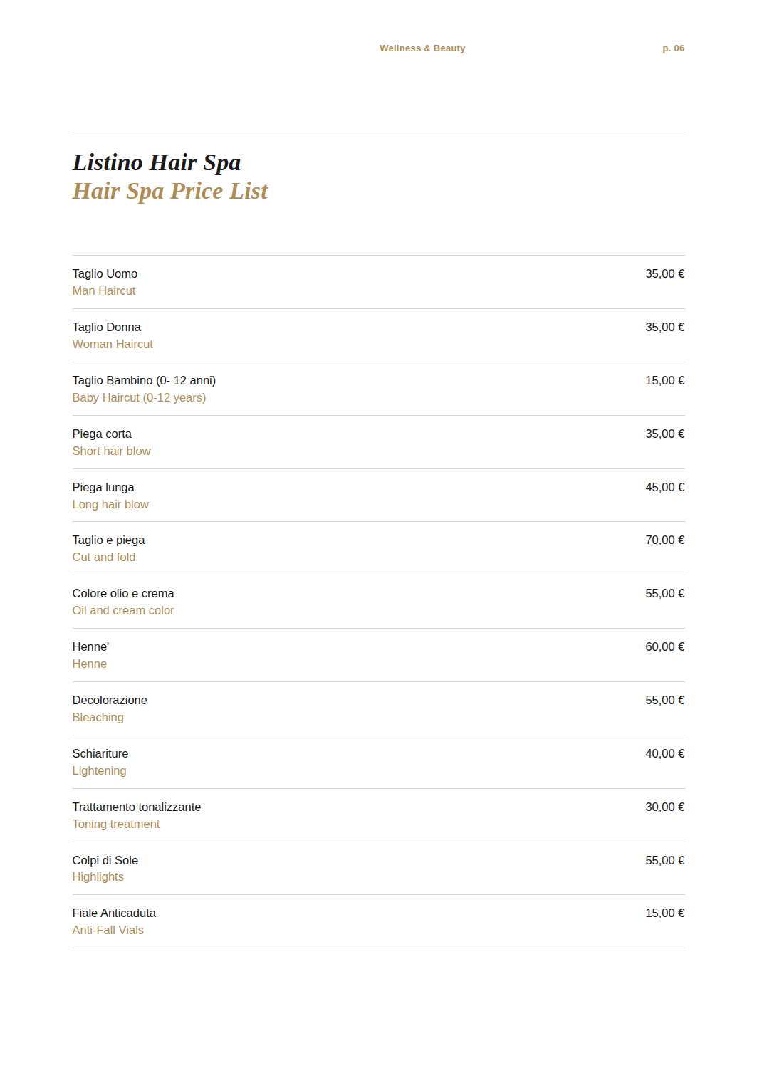Wellness & Beauty p. 06
Listino Hair Spa Hair Spa Price List
| Taglio Uomo Man Haircut | 35,00 € |
| Taglio Donna Woman Haircut | 35,00 € |
| Taglio Bambino (0- 12 anni) Baby Haircut (0-12 years) | 15,00 € |
| Piega corta Short hair blow | 35,00 € |
| Piega lunga Long hair blow | 45,00 € |
| Taglio e piega Cut and fold | 70,00 € |
| Colore olio e crema Oil and cream color | 55,00 € |
| Henne' Henne | 60,00 € |
| Decolorazione Bleaching | 55,00 € |
| Schiariture Lightening | 40,00 € |
| Trattamento tonalizzante Toning treatment | 30,00 € |
| Colpi di Sole Highlights | 55,00 € |
| Fiale Anticaduta Anti-Fall Vials | 15,00 € |